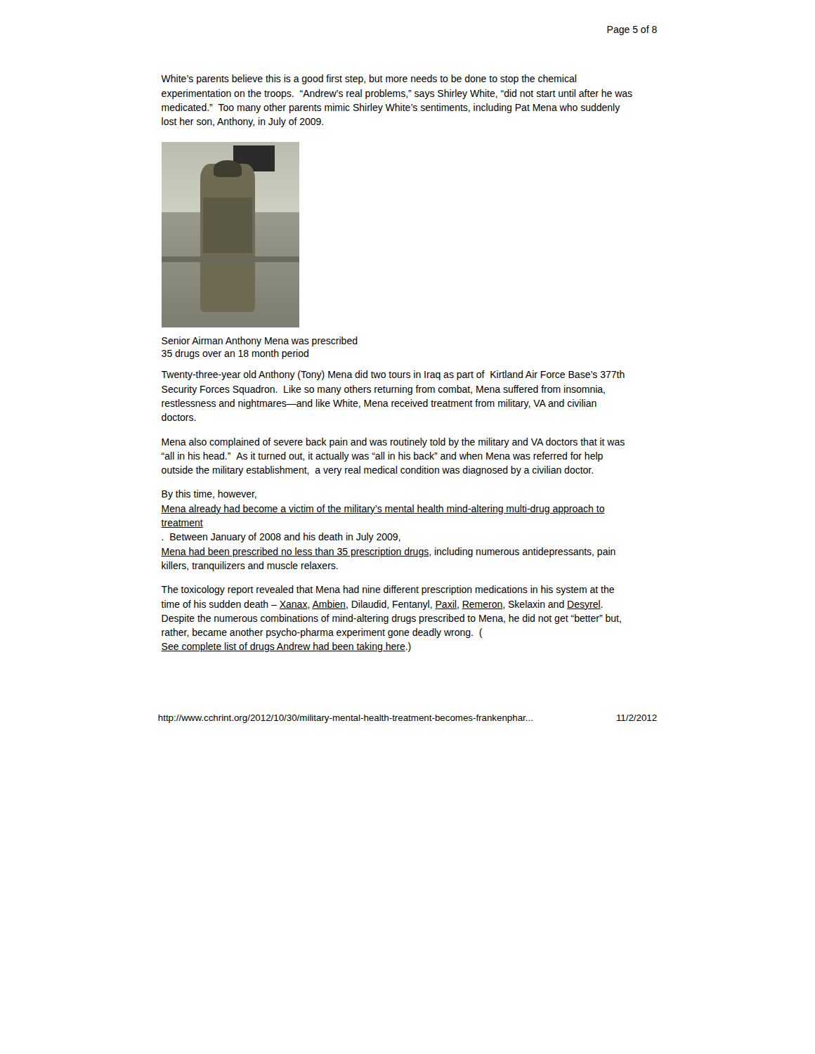Page 5 of 8
White’s parents believe this is a good first step, but more needs to be done to stop the chemical experimentation on the troops. “Andrew’s real problems,” says Shirley White, “did not start until after he was medicated.” Too many other parents mimic Shirley White’s sentiments, including Pat Mena who suddenly lost her son, Anthony, in July of 2009.
Senior Airman Anthony Mena was prescribed 35 drugs over an 18 month period
Twenty-three-year old Anthony (Tony) Mena did two tours in Iraq as part of Kirtland Air Force Base’s 377th Security Forces Squadron. Like so many others returning from combat, Mena suffered from insomnia, restlessness and nightmares—and like White, Mena received treatment from military, VA and civilian doctors.
Mena also complained of severe back pain and was routinely told by the military and VA doctors that it was “all in his head.” As it turned out, it actually was “all in his back” and when Mena was referred for help outside the military establishment, a very real medical condition was diagnosed by a civilian doctor.
By this time, however,
Mena already had become a victim of the military’s mental health mind-altering multi-drug approach to treatment
. Between January of 2008 and his death in July 2009,
Mena had been prescribed no less than 35 prescription drugs, including numerous antidepressants, pain killers, tranquilizers and muscle relaxers.
The toxicology report revealed that Mena had nine different prescription medications in his system at the time of his sudden death – Xanax, Ambien, Dilaudid, Fentanyl, Paxil, Remeron, Skelaxin and Desyrel. Despite the numerous combinations of mind-altering drugs prescribed to Mena, he did not get “better” but, rather, became another psycho-pharma experiment gone deadly wrong. (
See complete list of drugs Andrew had been taking here.)
http://www.cchrint.org/2012/10/30/military-mental-health-treatment-becomes-frankenphar... 11/2/2012